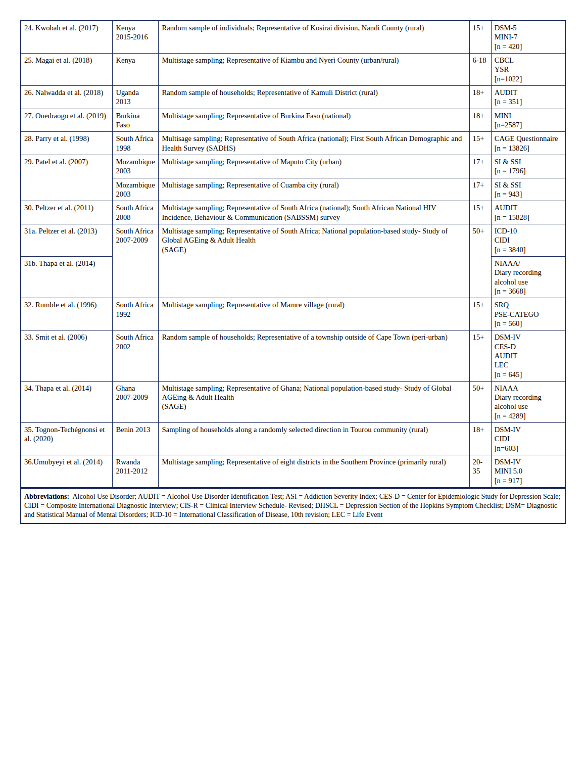| 24. Kwobah et al. (2017) | Kenya 2015-2016 | Random sample of individuals; Representative of Kosirai division, Nandi County (rural) | 15+ | DSM-5 MINI-7 [n = 420] |
| 25. Magai et al. (2018) | Kenya | Multistage sampling; Representative of Kiambu and Nyeri County (urban/rural) | 6-18 | CBCL YSR [n=1022] |
| 26. Nalwadda et al. (2018) | Uganda 2013 | Random sample of households; Representative of Kamuli District (rural) | 18+ | AUDIT [n = 351] |
| 27. Ouedraogo et al. (2019) | Burkina Faso | Multistage sampling; Representative of Burkina Faso (national) | 18+ | MINI [n=2587] |
| 28. Parry et al. (1998) | South Africa 1998 | Multisage sampling; Representative of South Africa (national); First South African Demographic and Health Survey (SADHS) | 15+ | CAGE Questionnaire [n = 13826] |
| 29. Patel et al. (2007) | Mozambique 2003 | Multistage sampling; Representative of Maputo City (urban) | 17+ | SI & SSI [n = 1796] |
| Mozambique 2003 | Multistage sampling; Representative of Cuamba city (rural) | 17+ | SI & SSI [n = 943] |
| 30. Peltzer et al. (2011) | South Africa 2008 | Multistage sampling; Representative of South Africa (national); South African National HIV Incidence, Behaviour & Communication (SABSSM) survey | 15+ | AUDIT [n = 15828] |
| 31a. Peltzer et al. (2013) | South Africa 2007-2009 | Multistage sampling; Representative of South Africa; National population-based study- Study of Global AGEing & Adult Health (SAGE) | 50+ | ICD-10 CIDI [n = 3840] |
| 31b. Thapa et al. (2014) | NIAAA/ Diary recording alcohol use [n = 3668] |
| 32. Rumble et al. (1996) | South Africa 1992 | Multistage sampling; Representative of Mamre village (rural) | 15+ | SRQ PSE-CATEGO [n = 560] |
| 33. Smit et al. (2006) | South Africa 2002 | Random sample of households; Representative of a township outside of Cape Town (peri-urban) | 15+ | DSM-IV CES-D AUDIT LEC [n = 645] |
| 34. Thapa et al. (2014) | Ghana 2007-2009 | Multistage sampling; Representative of Ghana; National population-based study- Study of Global AGEing & Adult Health (SAGE) | 50+ | NIAAA Diary recording alcohol use [n = 4289] |
| 35. Tognon-Techégnonsi et al. (2020) | Benin 2013 | Sampling of households along a randomly selected direction in Tourou community (rural) | 18+ | DSM-IV CIDI [n=603] |
| 36.Umubyeyi et al. (2014) | Rwanda 2011-2012 | Multistage sampling; Representative of eight districts in the Southern Province (primarily rural) | 20-35 | DSM-IV MINI 5.0 [n = 917] |
Abbreviations: Alcohol Use Disorder; AUDIT = Alcohol Use Disorder Identification Test; ASI = Addiction Severity Index; CES-D = Center for Epidemiologic Study for Depression Scale; CIDI = Composite International Diagnostic Interview; CIS-R = Clinical Interview Schedule- Revised; DHSCL = Depression Section of the Hopkins Symptom Checklist; DSM= Diagnostic and Statistical Manual of Mental Disorders; ICD-10 = International Classification of Disease, 10th revision; LEC = Life Event